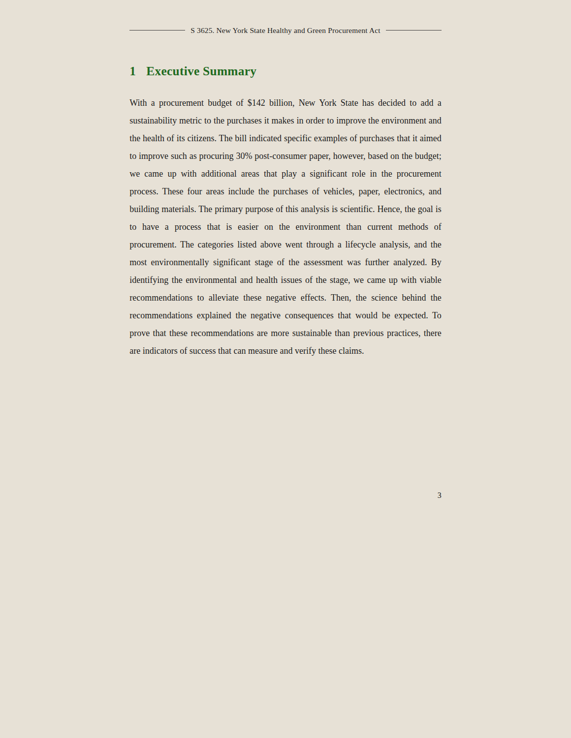S 3625. New York State Healthy and Green Procurement Act
1 Executive Summary
With a procurement budget of $142 billion, New York State has decided to add a sustainability metric to the purchases it makes in order to improve the environment and the health of its citizens. The bill indicated specific examples of purchases that it aimed to improve such as procuring 30% post-consumer paper, however, based on the budget; we came up with additional areas that play a significant role in the procurement process. These four areas include the purchases of vehicles, paper, electronics, and building materials. The primary purpose of this analysis is scientific. Hence, the goal is to have a process that is easier on the environment than current methods of procurement. The categories listed above went through a lifecycle analysis, and the most environmentally significant stage of the assessment was further analyzed. By identifying the environmental and health issues of the stage, we came up with viable recommendations to alleviate these negative effects. Then, the science behind the recommendations explained the negative consequences that would be expected. To prove that these recommendations are more sustainable than previous practices, there are indicators of success that can measure and verify these claims.
3